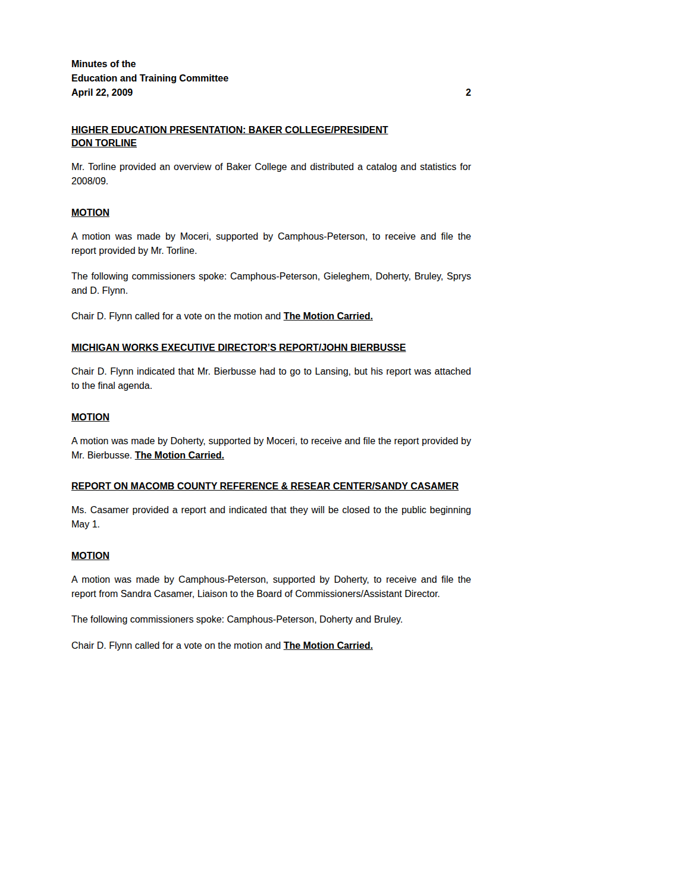Minutes of the Education and Training Committee April 22, 2009 2
Higher Education Presentation: Baker College/President
Don Torline
Mr. Torline provided an overview of Baker College and distributed a catalog and statistics for 2008/09.
Motion
A motion was made by Moceri, supported by Camphous-Peterson, to receive and file the report provided by Mr. Torline.
The following commissioners spoke: Camphous-Peterson, Gieleghem, Doherty, Bruley, Sprys and D. Flynn.
Chair D. Flynn called for a vote on the motion and The Motion Carried.
Michigan Works Executive Director’s Report/John Bierbusse
Chair D. Flynn indicated that Mr. Bierbusse had to go to Lansing, but his report was attached to the final agenda.
Motion
A motion was made by Doherty, supported by Moceri, to receive and file the report provided by Mr. Bierbusse. The Motion Carried.
Report on Macomb County Reference & Resear Center/Sandy Casamer
Ms. Casamer provided a report and indicated that they will be closed to the public beginning May 1.
Motion
A motion was made by Camphous-Peterson, supported by Doherty, to receive and file the report from Sandra Casamer, Liaison to the Board of Commissioners/Assistant Director.
The following commissioners spoke: Camphous-Peterson, Doherty and Bruley.
Chair D. Flynn called for a vote on the motion and The Motion Carried.